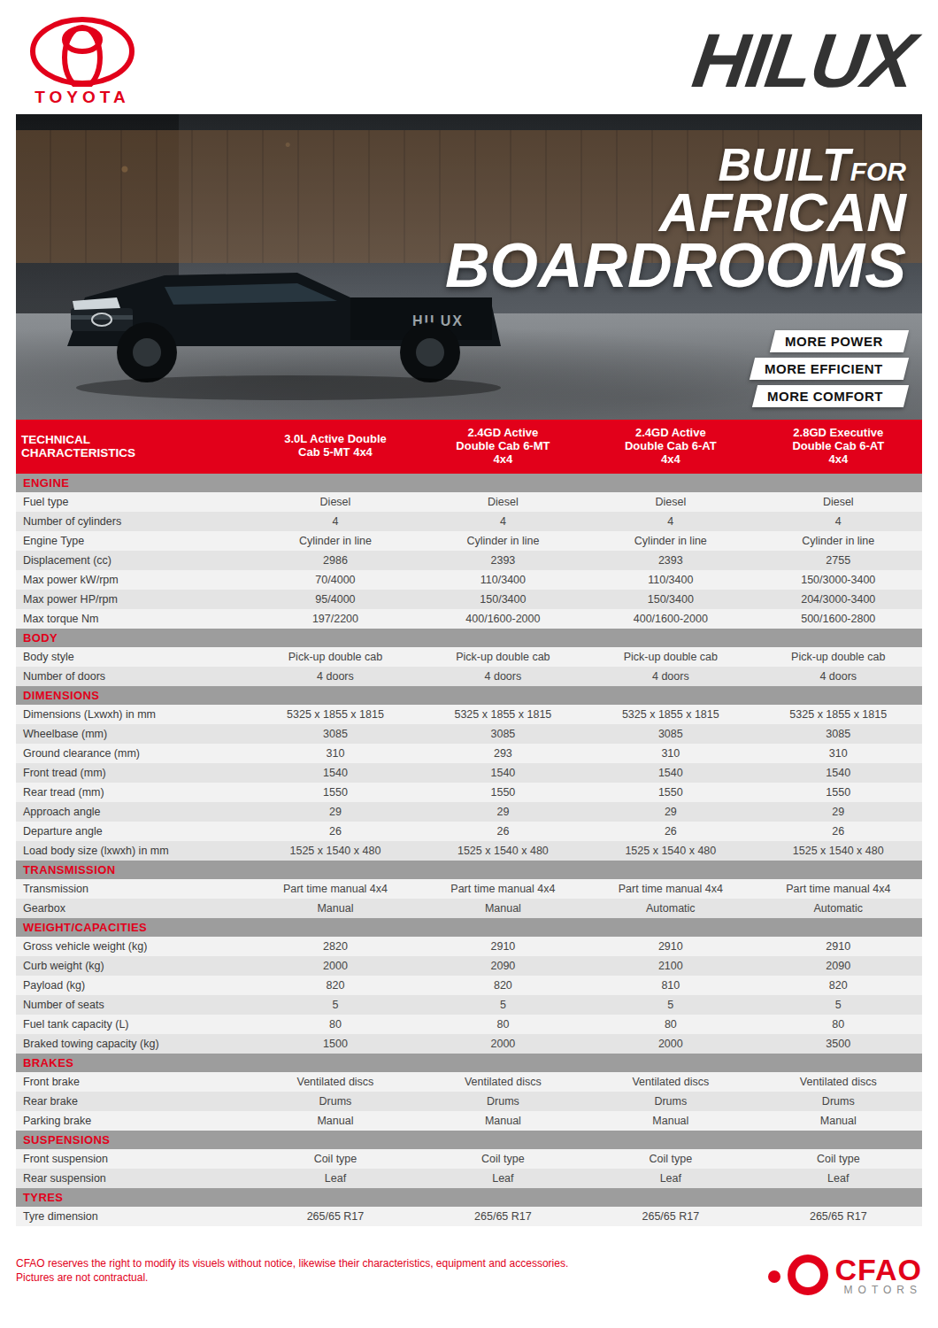TOYOTA
HILUX
HILUX
BUILTFOR
AFRICAN
BOARDROOMS
MORE POWER
MORE EFFICIENT
MORE COMFORT
CFAO
MOTORS
| TECHNICAL CHARACTERISTICS | 3.0L Active Double Cab 5-MT 4x4 | 2.4GD Active Double Cab 6-MT 4x4 | 2.4GD Active Double Cab 6-AT 4x4 | 2.8GD Executive Double Cab 6-AT 4x4 |
| --- | --- | --- | --- | --- |
| ENGINE |
| Fuel type | Diesel | Diesel | Diesel | Diesel |
| Number of cylinders | 4 | 4 | 4 | 4 |
| Engine Type | Cylinder in line | Cylinder in line | Cylinder in line | Cylinder in line |
| Displacement (cc) | 2986 | 2393 | 2393 | 2755 |
| Max power kW/rpm | 70/4000 | 110/3400 | 110/3400 | 150/3000-3400 |
| Max power HP/rpm | 95/4000 | 150/3400 | 150/3400 | 204/3000-3400 |
| Max torque Nm | 197/2200 | 400/1600-2000 | 400/1600-2000 | 500/1600-2800 |
| BODY |
| Body style | Pick-up double cab | Pick-up double cab | Pick-up double cab | Pick-up double cab |
| Number of doors | 4 doors | 4 doors | 4 doors | 4 doors |
| DIMENSIONS |
| Dimensions (Lxwxh) in mm | 5325 x 1855 x 1815 | 5325 x 1855 x 1815 | 5325 x 1855 x 1815 | 5325 x 1855 x 1815 |
| Wheelbase (mm) | 3085 | 3085 | 3085 | 3085 |
| Ground clearance (mm) | 310 | 293 | 310 | 310 |
| Front tread (mm) | 1540 | 1540 | 1540 | 1540 |
| Rear tread (mm) | 1550 | 1550 | 1550 | 1550 |
| Approach angle | 29 | 29 | 29 | 29 |
| Departure angle | 26 | 26 | 26 | 26 |
| Load body size (lxwxh) in mm | 1525 x 1540 x 480 | 1525 x 1540 x 480 | 1525 x 1540 x 480 | 1525 x 1540 x 480 |
| TRANSMISSION |
| Transmission | Part time manual 4x4 | Part time manual 4x4 | Part time manual 4x4 | Part time manual 4x4 |
| Gearbox | Manual | Manual | Automatic | Automatic |
| WEIGHT/CAPACITIES |
| Gross vehicle weight (kg) | 2820 | 2910 | 2910 | 2910 |
| Curb weight (kg) | 2000 | 2090 | 2100 | 2090 |
| Payload (kg) | 820 | 820 | 810 | 820 |
| Number of seats | 5 | 5 | 5 | 5 |
| Fuel tank capacity (L) | 80 | 80 | 80 | 80 |
| Braked towing capacity (kg) | 1500 | 2000 | 2000 | 3500 |
| BRAKES |
| Front brake | Ventilated discs | Ventilated discs | Ventilated discs | Ventilated discs |
| Rear brake | Drums | Drums | Drums | Drums |
| Parking brake | Manual | Manual | Manual | Manual |
| SUSPENSIONS |
| Front suspension | Coil type | Coil type | Coil type | Coil type |
| Rear suspension | Leaf | Leaf | Leaf | Leaf |
| TYRES |
| Tyre dimension | 265/65 R17 | 265/65 R17 | 265/65 R17 | 265/65 R17 |
CFAO reserves the right to modify its visuels without notice, likewise their characteristics, equipment and accessories.
Pictures are not contractual.
CFAO
MOTORS